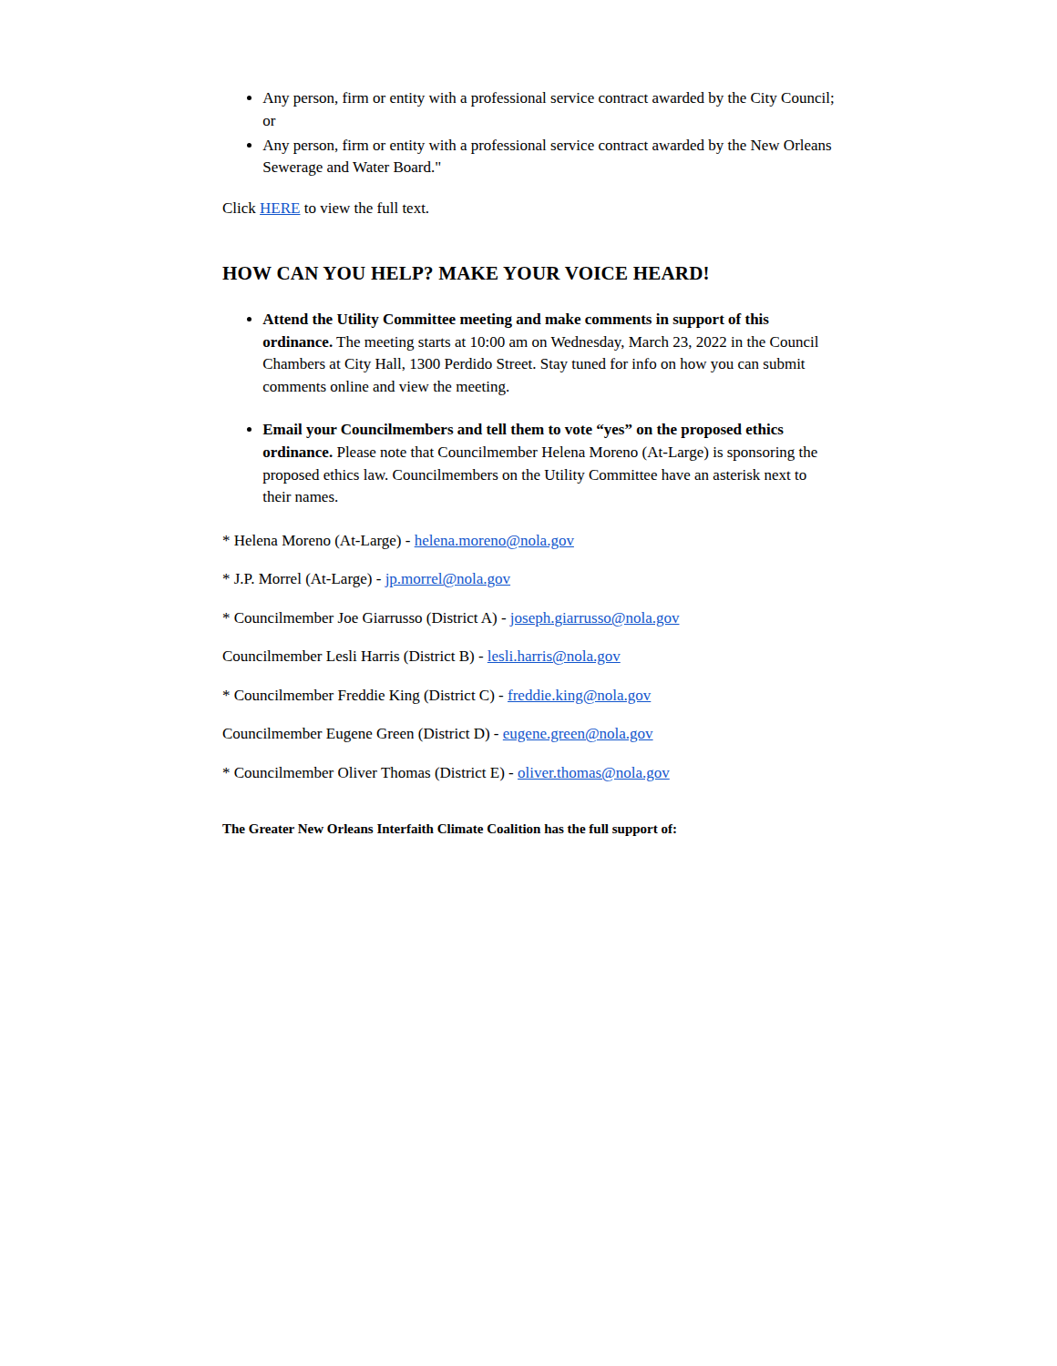Any person, firm or entity with a professional service contract awarded by the City Council; or
Any person, firm or entity with a professional service contract awarded by the New Orleans Sewerage and Water Board."
Click HERE to view the full text.
HOW CAN YOU HELP? MAKE YOUR VOICE HEARD!
Attend the Utility Committee meeting and make comments in support of this ordinance. The meeting starts at 10:00 am on Wednesday, March 23, 2022 in the Council Chambers at City Hall, 1300 Perdido Street. Stay tuned for info on how you can submit comments online and view the meeting.
Email your Councilmembers and tell them to vote “yes” on the proposed ethics ordinance. Please note that Councilmember Helena Moreno (At-Large) is sponsoring the proposed ethics law. Councilmembers on the Utility Committee have an asterisk next to their names.
* Helena Moreno (At-Large) - helena.moreno@nola.gov
* J.P. Morrel (At-Large) - jp.morrel@nola.gov
* Councilmember Joe Giarrusso (District A) - joseph.giarrusso@nola.gov
Councilmember Lesli Harris (District B) - lesli.harris@nola.gov
* Councilmember Freddie King (District C) - freddie.king@nola.gov
Councilmember Eugene Green (District D) - eugene.green@nola.gov
* Councilmember Oliver Thomas (District E) - oliver.thomas@nola.gov
The Greater New Orleans Interfaith Climate Coalition has the full support of: